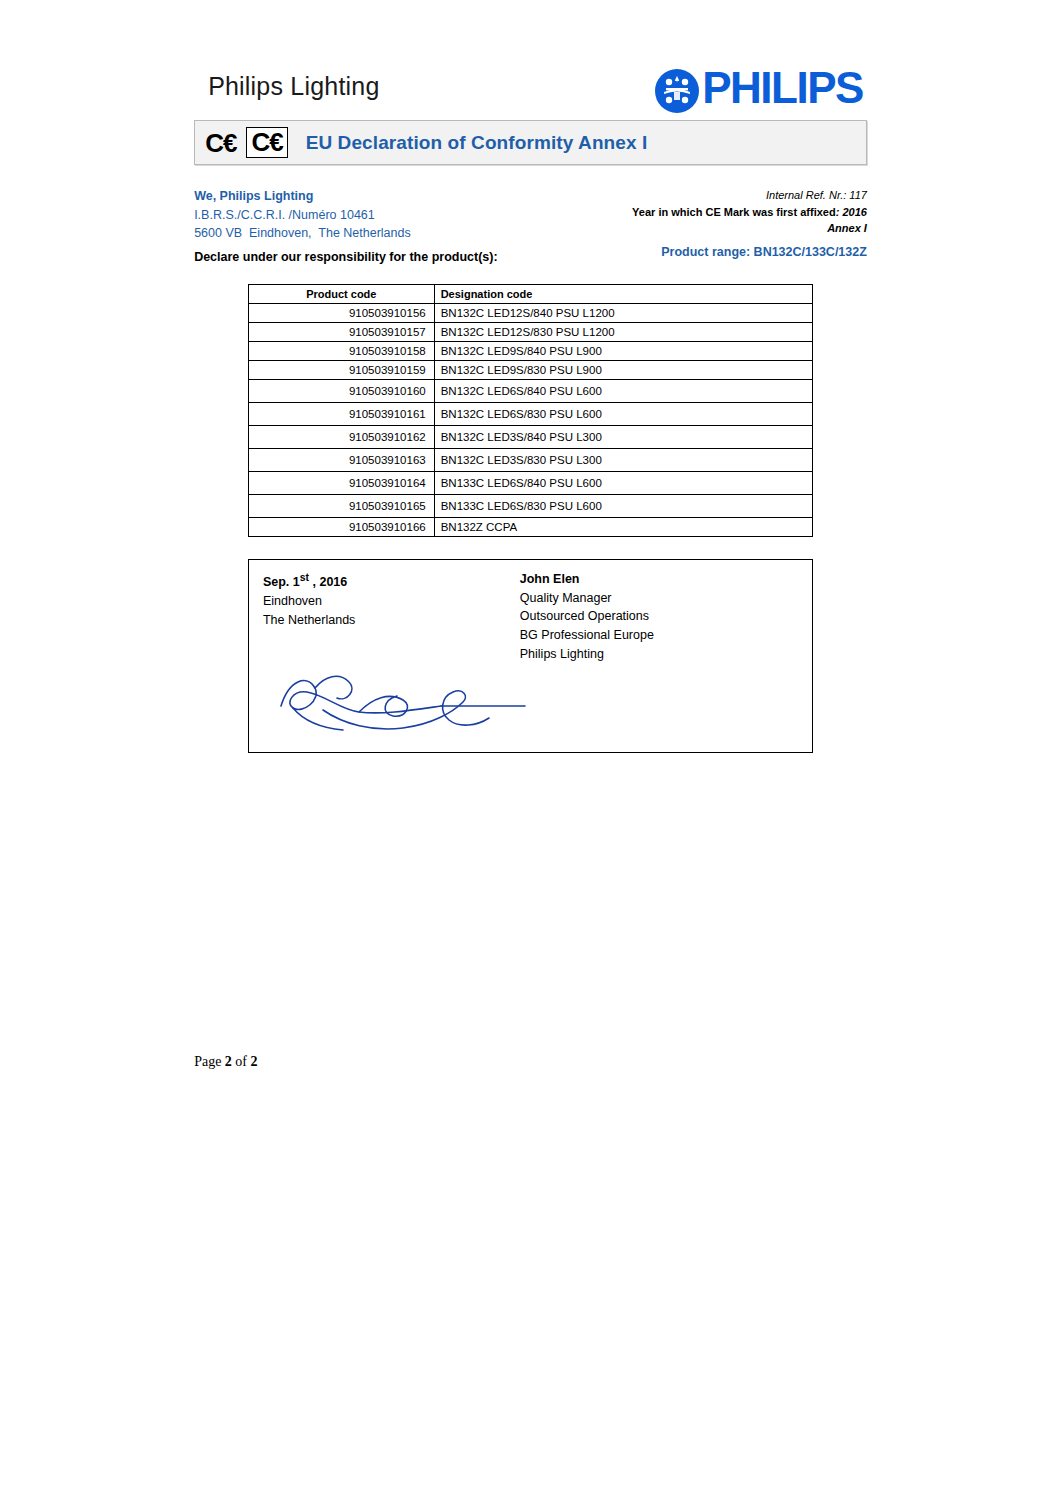Philips Lighting
PHILIPS
C€ C€
EU Declaration of Conformity Annex I
We, Philips Lighting
I.B.R.S./C.C.R.I. /Numéro 10461
5600 VB Eindhoven, The Netherlands
Declare under our responsibility for the product(s):
Internal Ref. Nr.: 117
Year in which CE Mark was first affixed: 2016
Annex I
Product range: BN132C/133C/132Z
| Product code | Designation code |
| --- | --- |
| 910503910156 | BN132C LED12S/840 PSU L1200 |
| 910503910157 | BN132C LED12S/830 PSU L1200 |
| 910503910158 | BN132C LED9S/840 PSU L900 |
| 910503910159 | BN132C LED9S/830 PSU L900 |
| 910503910160 | BN132C LED6S/840 PSU L600 |
| 910503910161 | BN132C LED6S/830 PSU L600 |
| 910503910162 | BN132C LED3S/840 PSU L300 |
| 910503910163 | BN132C LED3S/830 PSU L300 |
| 910503910164 | BN133C LED6S/840 PSU L600 |
| 910503910165 | BN133C LED6S/830 PSU L600 |
| 910503910166 | BN132Z CCPA |
Sep. 1st , 2016
Eindhoven
The Netherlands
John Elen
Quality Manager
Outsourced Operations
BG Professional Europe
Philips Lighting
Page 2 of 2